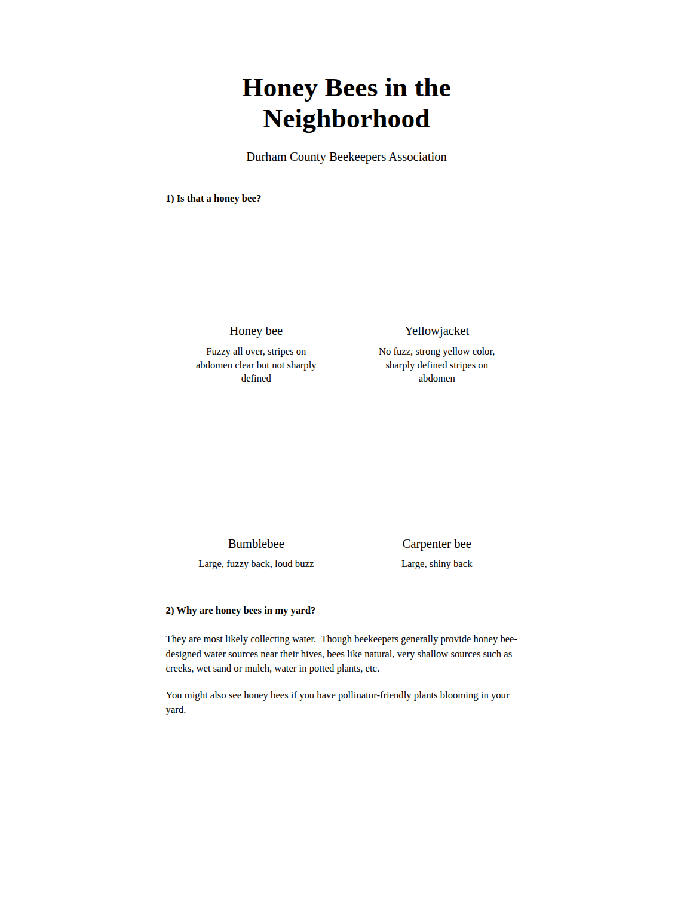Honey Bees in the Neighborhood
Durham County Beekeepers Association
1) Is that a honey bee?
| Honey bee Fuzzy all over, stripes on abdomen clear but not sharply defined | Yellowjacket No fuzz, strong yellow color, sharply defined stripes on abdomen |
| Bumblebee Large, fuzzy back, loud buzz | Carpenter bee Large, shiny back |
2) Why are honey bees in my yard?
They are most likely collecting water. Though beekeepers generally provide honey bee-designed water sources near their hives, bees like natural, very shallow sources such as creeks, wet sand or mulch, water in potted plants, etc.
You might also see honey bees if you have pollinator-friendly plants blooming in your yard.